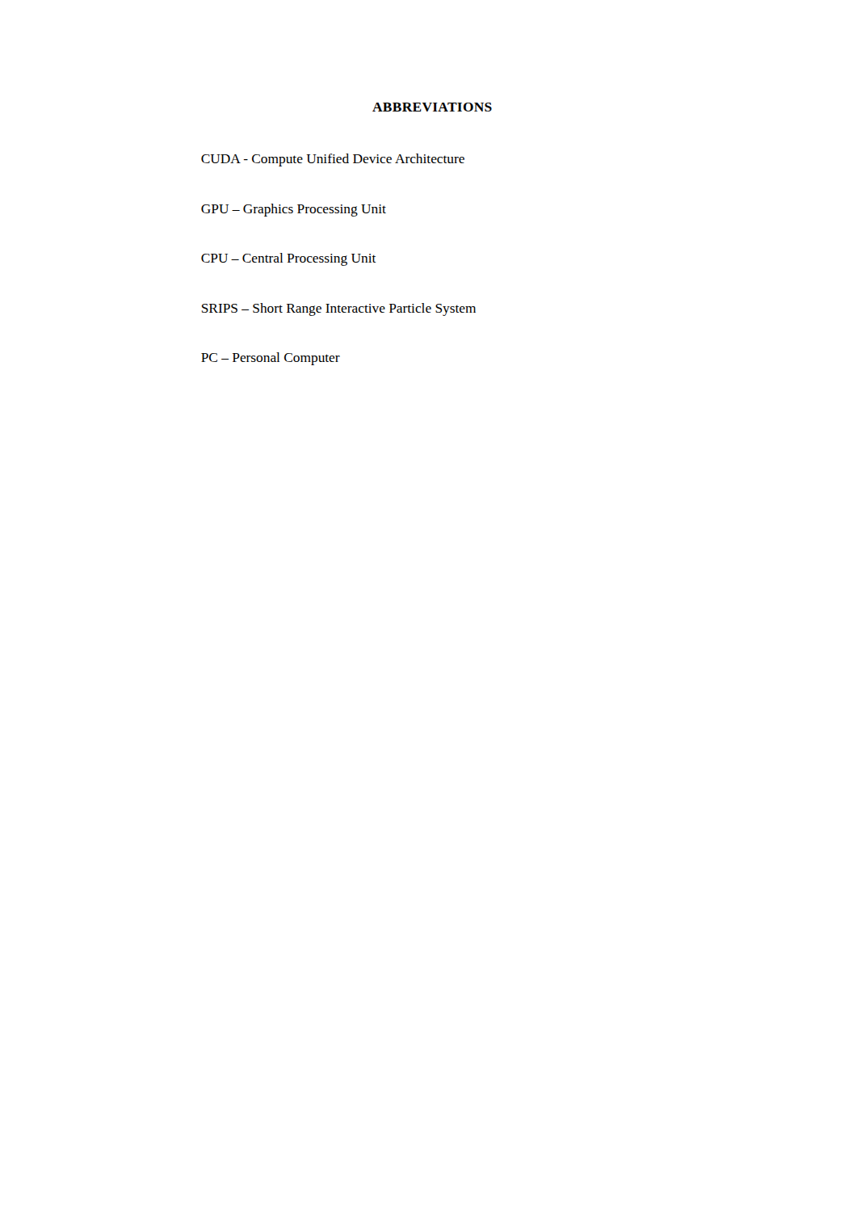ABBREVIATIONS
CUDA - Compute Unified Device Architecture
GPU – Graphics Processing Unit
CPU – Central Processing Unit
SRIPS – Short Range Interactive Particle System
PC – Personal Computer